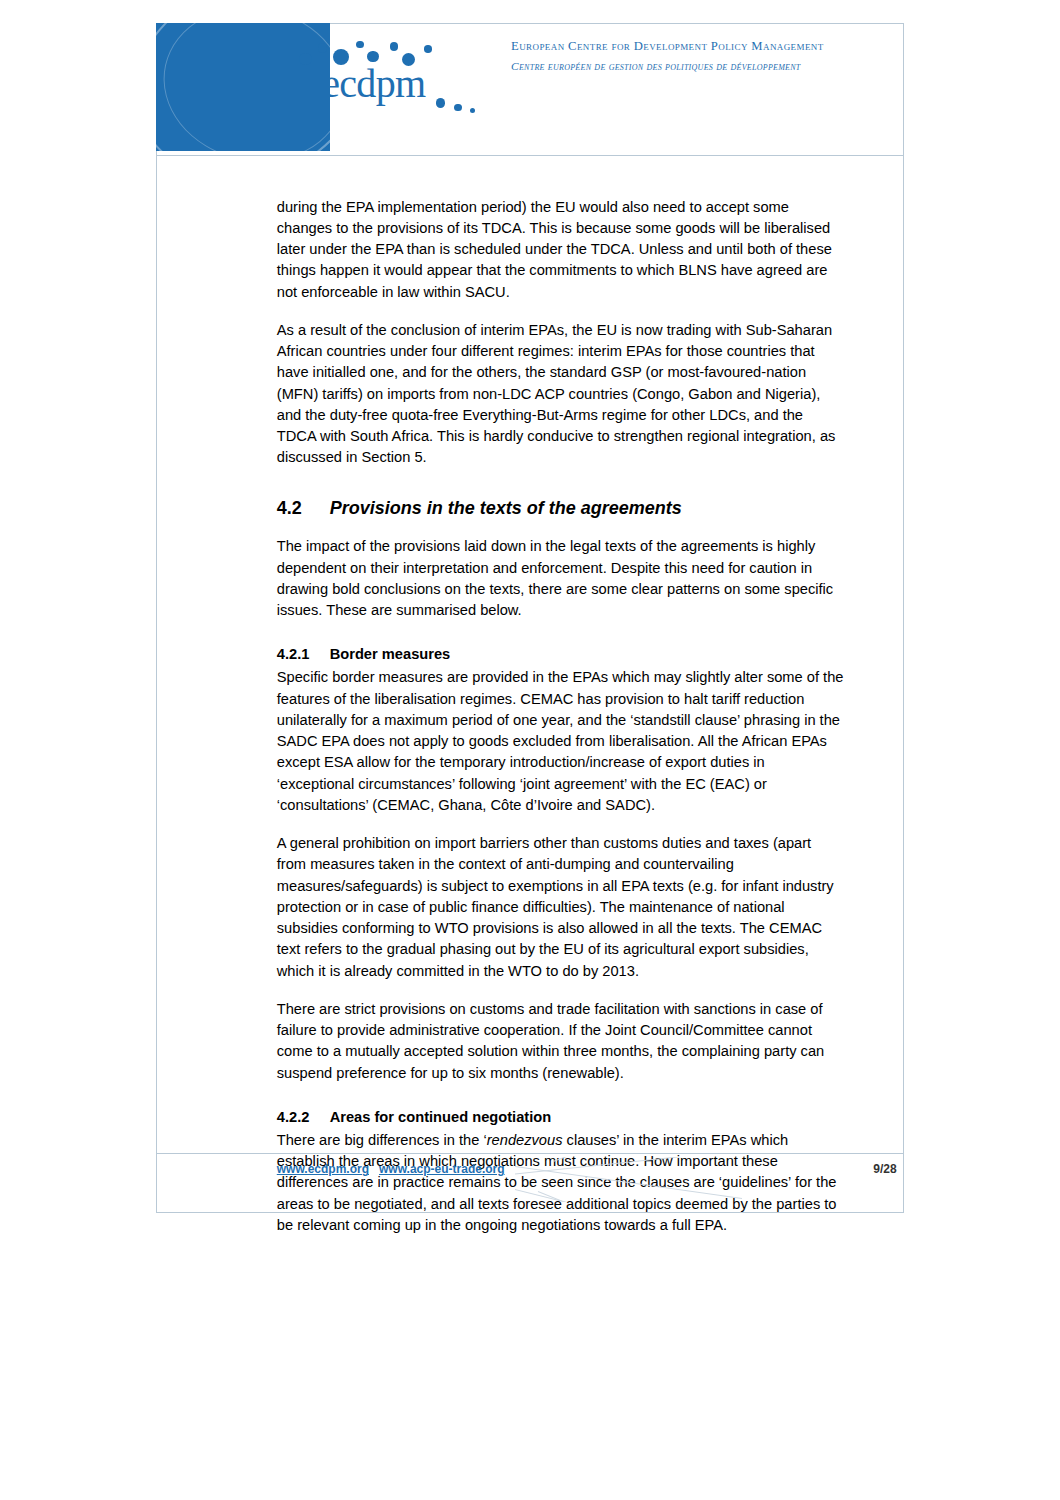ecdpm
European Centre for Development Policy Management
Centre européen de gestion des politiques de développement
during the EPA implementation period) the EU would also need to accept some changes to the provisions of its TDCA. This is because some goods will be liberalised later under the EPA than is scheduled under the TDCA. Unless and until both of these things happen it would appear that the commitments to which BLNS have agreed are not enforceable in law within SACU.
As a result of the conclusion of interim EPAs, the EU is now trading with Sub-Saharan African countries under four different regimes: interim EPAs for those countries that have initialled one, and for the others, the standard GSP (or most-favoured-nation (MFN) tariffs) on imports from non-LDC ACP countries (Congo, Gabon and Nigeria), and the duty-free quota-free Everything-But-Arms regime for other LDCs, and the TDCA with South Africa. This is hardly conducive to strengthen regional integration, as discussed in Section 5.
4.2 Provisions in the texts of the agreements
The impact of the provisions laid down in the legal texts of the agreements is highly dependent on their interpretation and enforcement. Despite this need for caution in drawing bold conclusions on the texts, there are some clear patterns on some specific issues. These are summarised below.
4.2.1 Border measures
Specific border measures are provided in the EPAs which may slightly alter some of the features of the liberalisation regimes. CEMAC has provision to halt tariff reduction unilaterally for a maximum period of one year, and the ‘standstill clause’ phrasing in the SADC EPA does not apply to goods excluded from liberalisation. All the African EPAs except ESA allow for the temporary introduction/increase of export duties in ‘exceptional circumstances’ following ‘joint agreement’ with the EC (EAC) or ‘consultations’ (CEMAC, Ghana, Côte d’Ivoire and SADC).
A general prohibition on import barriers other than customs duties and taxes (apart from measures taken in the context of anti-dumping and countervailing measures/safeguards) is subject to exemptions in all EPA texts (e.g. for infant industry protection or in case of public finance difficulties). The maintenance of national subsidies conforming to WTO provisions is also allowed in all the texts. The CEMAC text refers to the gradual phasing out by the EU of its agricultural export subsidies, which it is already committed in the WTO to do by 2013.
There are strict provisions on customs and trade facilitation with sanctions in case of failure to provide administrative cooperation. If the Joint Council/Committee cannot come to a mutually accepted solution within three months, the complaining party can suspend preference for up to six months (renewable).
4.2.2 Areas for continued negotiation
There are big differences in the ‘rendezvous clauses’ in the interim EPAs which establish the areas in which negotiations must continue. How important these differences are in practice remains to be seen since the clauses are ‘guidelines’ for the areas to be negotiated, and all texts foresee additional topics deemed by the parties to be relevant coming up in the ongoing negotiations towards a full EPA.
www.ecdpm.org www.acp-eu-trade.org
9/28